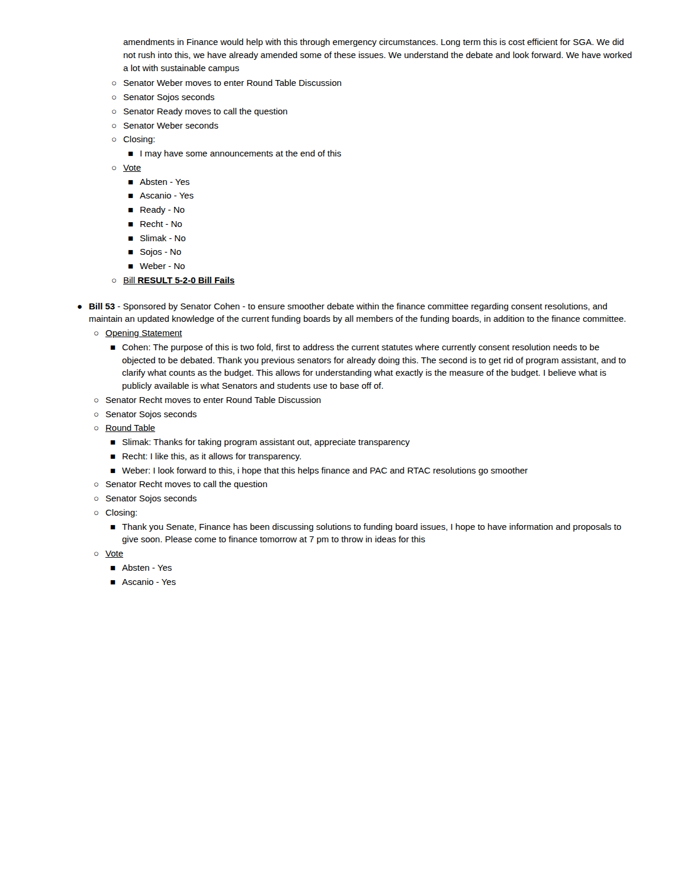amendments in Finance would help with this through emergency circumstances. Long term this is cost efficient for SGA. We did not rush into this, we have already amended some of these issues. We understand the debate and look forward. We have worked a lot with sustainable campus
Senator Weber moves to enter Round Table Discussion
Senator Sojos seconds
Senator Ready moves to call the question
Senator Weber seconds
Closing:
I may have some announcements at the end of this
Vote
Absten - Yes
Ascanio - Yes
Ready - No
Recht - No
Slimak - No
Sojos - No
Weber - No
Bill RESULT 5-2-0 Bill Fails
Bill 53 - Sponsored by Senator Cohen - to ensure smoother debate within the finance committee regarding consent resolutions, and maintain an updated knowledge of the current funding boards by all members of the funding boards, in addition to the finance committee.
Opening Statement
Cohen: The purpose of this is two fold, first to address the current statutes where currently consent resolution needs to be objected to be debated. Thank you previous senators for already doing this. The second is to get rid of program assistant, and to clarify what counts as the budget. This allows for understanding what exactly is the measure of the budget. I believe what is publicly available is what Senators and students use to base off of.
Senator Recht moves to enter Round Table Discussion
Senator Sojos seconds
Round Table
Slimak: Thanks for taking program assistant out, appreciate transparency
Recht: I like this, as it allows for transparency.
Weber: I look forward to this, i hope that this helps finance and PAC and RTAC resolutions go smoother
Senator Recht moves to call the question
Senator Sojos seconds
Closing:
Thank you Senate, Finance has been discussing solutions to funding board issues, I hope to have information and proposals to give soon. Please come to finance tomorrow at 7 pm to throw in ideas for this
Vote
Absten - Yes
Ascanio - Yes